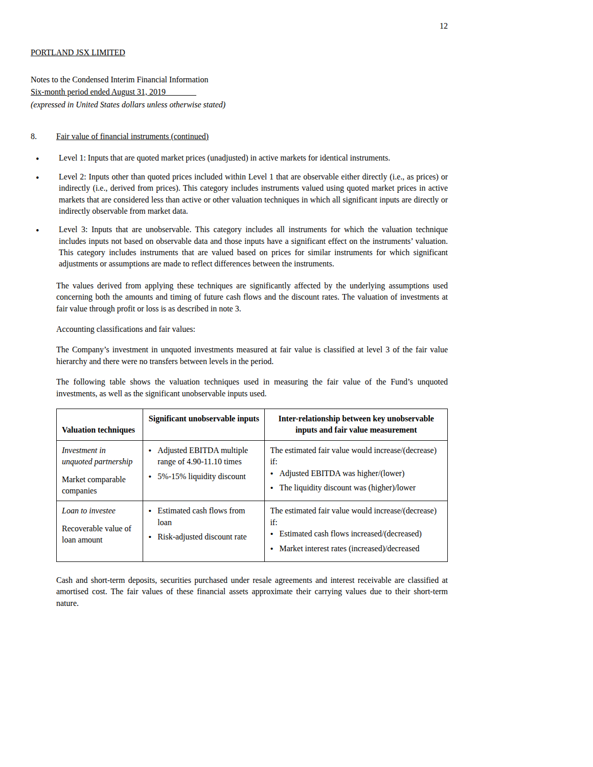12
PORTLAND JSX LIMITED
Notes to the Condensed Interim Financial Information
Six-month period ended August 31, 2019
(expressed in United States dollars unless otherwise stated)
8.
Fair value of financial instruments (continued)
Level 1: Inputs that are quoted market prices (unadjusted) in active markets for identical instruments.
Level 2: Inputs other than quoted prices included within Level 1 that are observable either directly (i.e., as prices) or indirectly (i.e., derived from prices). This category includes instruments valued using quoted market prices in active markets that are considered less than active or other valuation techniques in which all significant inputs are directly or indirectly observable from market data.
Level 3: Inputs that are unobservable. This category includes all instruments for which the valuation technique includes inputs not based on observable data and those inputs have a significant effect on the instruments’ valuation. This category includes instruments that are valued based on prices for similar instruments for which significant adjustments or assumptions are made to reflect differences between the instruments.
The values derived from applying these techniques are significantly affected by the underlying assumptions used concerning both the amounts and timing of future cash flows and the discount rates. The valuation of investments at fair value through profit or loss is as described in note 3.
Accounting classifications and fair values:
The Company’s investment in unquoted investments measured at fair value is classified at level 3 of the fair value hierarchy and there were no transfers between levels in the period.
The following table shows the valuation techniques used in measuring the fair value of the Fund’s unquoted investments, as well as the significant unobservable inputs used.
| Valuation techniques | Significant unobservable inputs | Inter-relationship between key unobservable inputs and fair value measurement |
| --- | --- | --- |
| Investment in unquoted partnership Market comparable companies | Adjusted EBITDA multiple range of 4.90-11.10 times 5%-15% liquidity discount | The estimated fair value would increase/(decrease) if: Adjusted EBITDA was higher/(lower) The liquidity discount was (higher)/lower |
| Loan to investee Recoverable value of loan amount | Estimated cash flows from loan Risk-adjusted discount rate | The estimated fair value would increase/(decrease) if: Estimated cash flows increased/(decreased) Market interest rates (increased)/decreased |
Cash and short-term deposits, securities purchased under resale agreements and interest receivable are classified at amortised cost. The fair values of these financial assets approximate their carrying values due to their short-term nature.